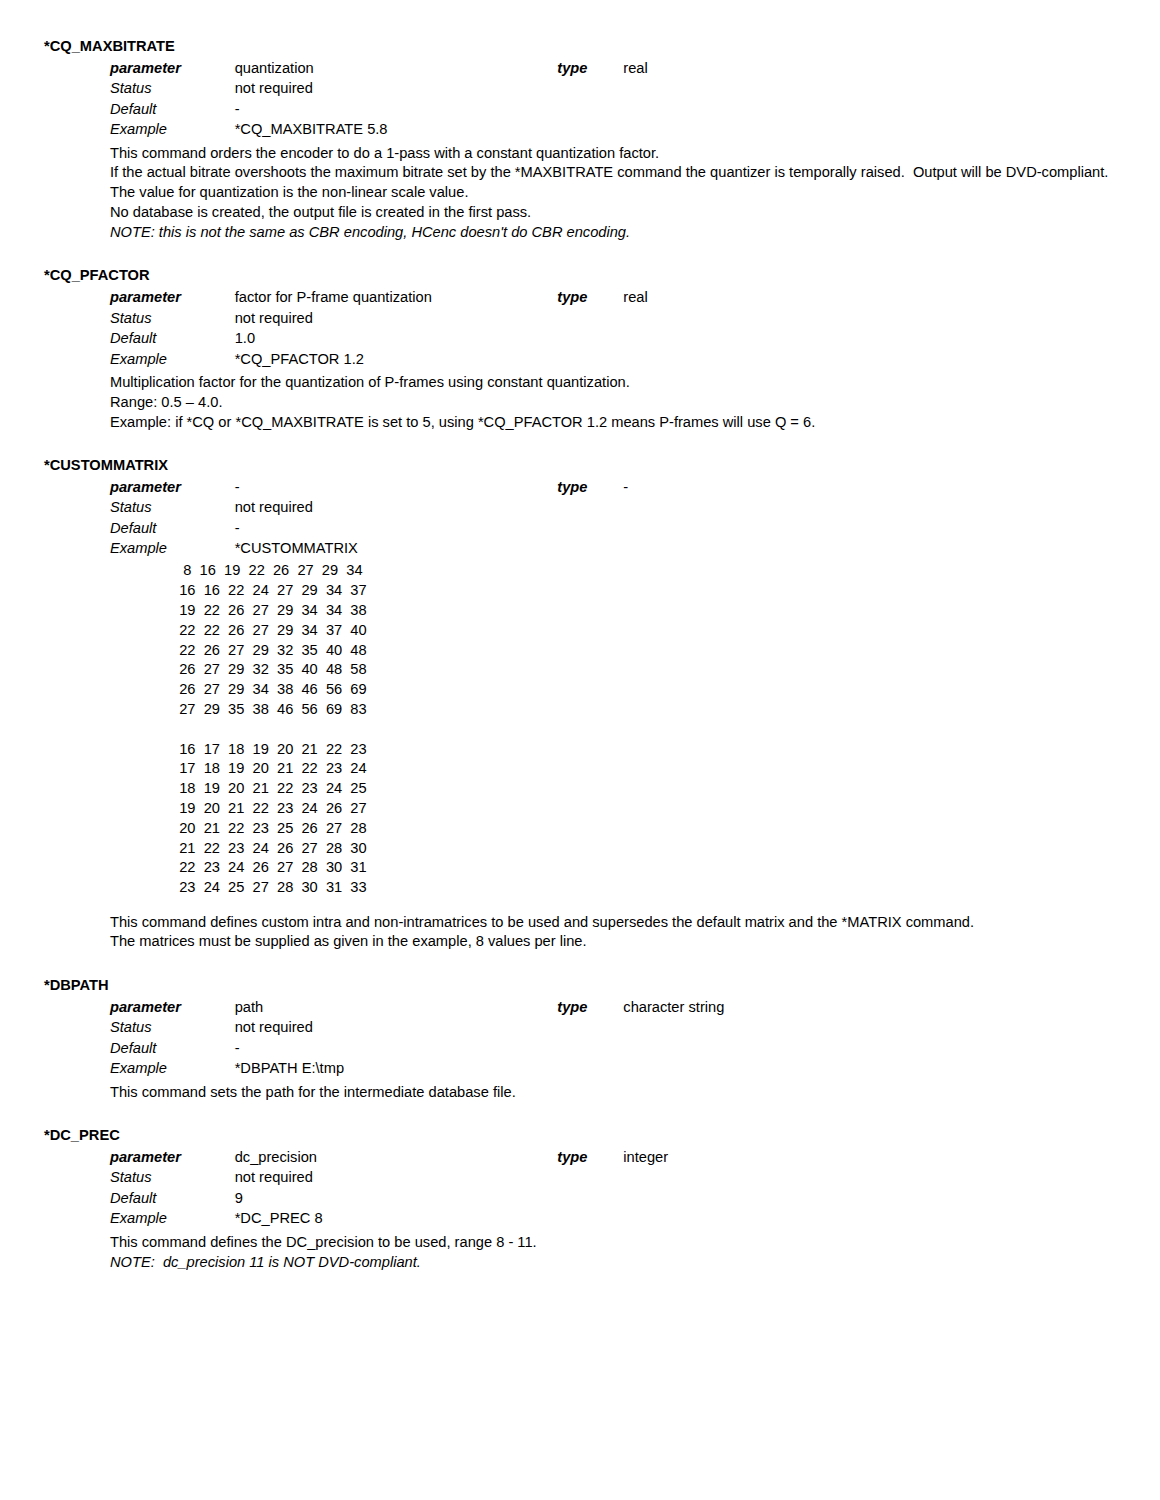*CQ_MAXBITRATE
| parameter | quantization | type | real |
| Status | not required | | |
| Default | - | | |
| Example | *CQ_MAXBITRATE 5.8 | | |
This command orders the encoder to do a 1-pass with a constant quantization factor.
If the actual bitrate overshoots the maximum bitrate set by the *MAXBITRATE command the quantizer is temporally raised. Output will be DVD-compliant.
The value for quantization is the non-linear scale value.
No database is created, the output file is created in the first pass.
NOTE: this is not the same as CBR encoding, HCenc doesn't do CBR encoding.
*CQ_PFACTOR
| parameter | factor for P-frame quantization | type | real |
| Status | not required | | |
| Default | 1.0 | | |
| Example | *CQ_PFACTOR 1.2 | | |
Multiplication factor for the quantization of P-frames using constant quantization.
Range: 0.5 – 4.0.
Example: if *CQ or *CQ_MAXBITRATE is set to 5, using *CQ_PFACTOR 1.2 means P-frames will use Q = 6.
*CUSTOMMATRIX
| parameter | - | type | - |
| Status | not required | | |
| Default | - | | |
| Example | *CUSTOMMATRIX | | |
                  8  16  19  22  26  27  29  34
                 16  16  22  24  27  29  34  37
                 19  22  26  27  29  34  34  38
                 22  22  26  27  29  34  37  40
                 22  26  27  29  32  35  40  48
                 26  27  29  32  35  40  48  58
                 26  27  29  34  38  46  56  69
                 27  29  35  38  46  56  69  83

                 16  17  18  19  20  21  22  23
                 17  18  19  20  21  22  23  24
                 18  19  20  21  22  23  24  25
                 19  20  21  22  23  24  26  27
                 20  21  22  23  25  26  27  28
                 21  22  23  24  26  27  28  30
                 22  23  24  26  27  28  30  31
                 23  24  25  27  28  30  31  33
This command defines custom intra and non-intramatrices to be used and supersedes the default matrix and the *MATRIX command.
The matrices must be supplied as given in the example, 8 values per line.
*DBPATH
| parameter | path | type | character string |
| Status | not required | | |
| Default | - | | |
| Example | *DBPATH E:\tmp | | |
This command sets the path for the intermediate database file.
*DC_PREC
| parameter | dc_precision | type | integer |
| Status | not required | | |
| Default | 9 | | |
| Example | *DC_PREC 8 | | |
This command defines the DC_precision to be used, range 8 - 11.
NOTE: dc_precision 11 is NOT DVD-compliant.